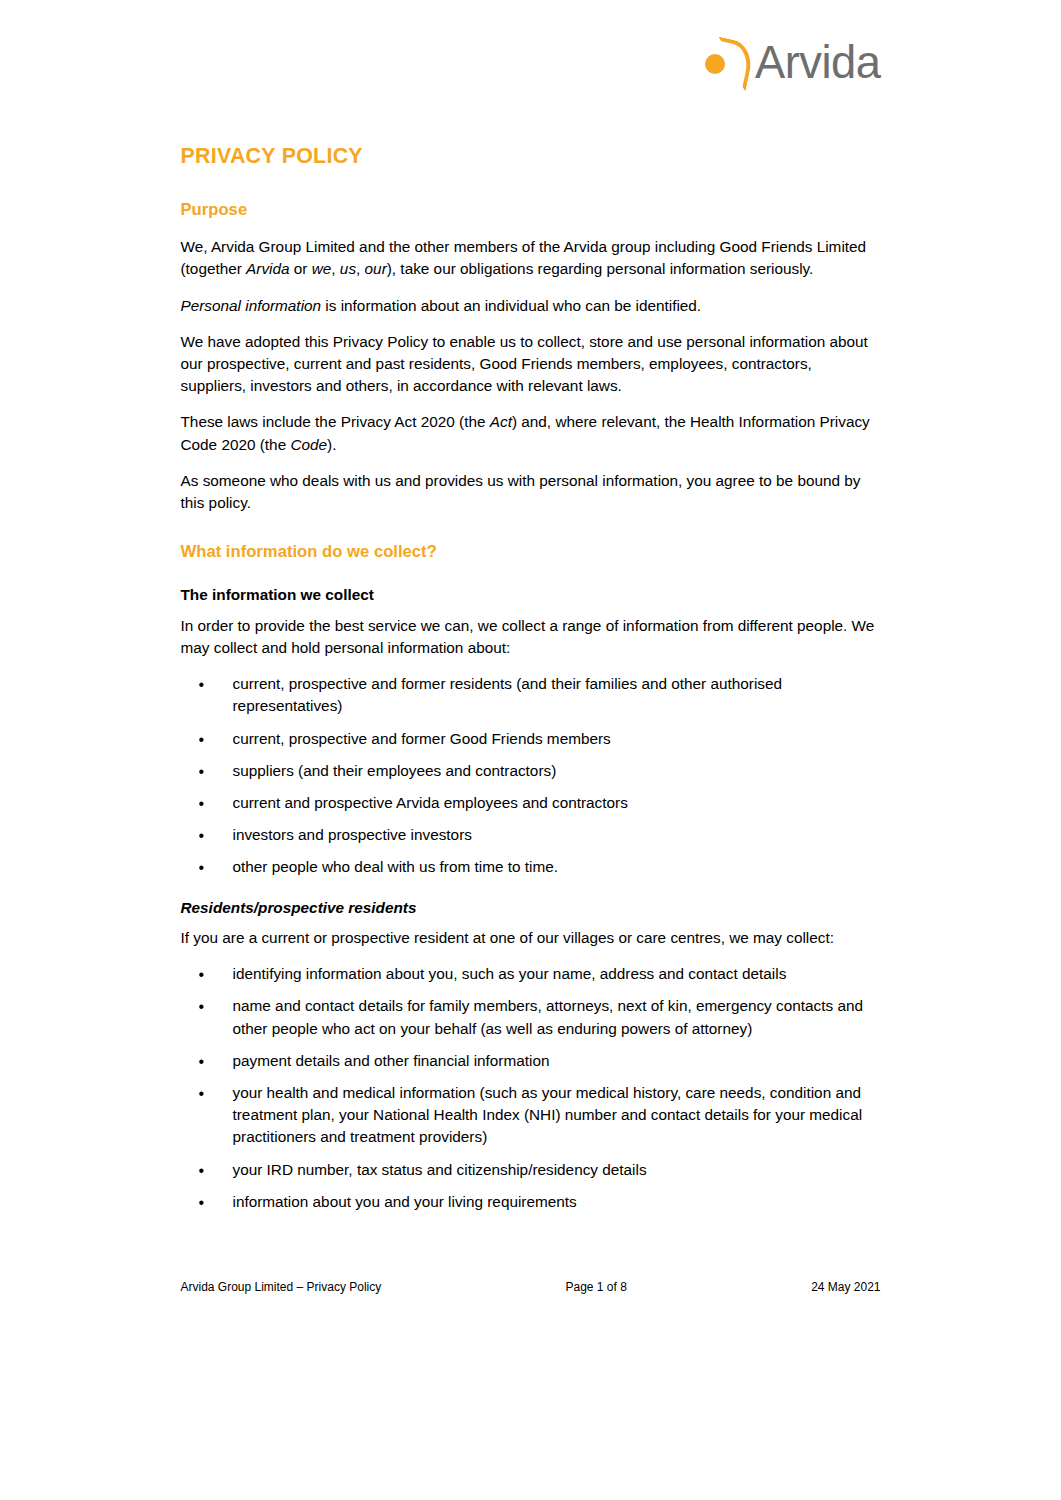Arvida
PRIVACY POLICY
Purpose
We, Arvida Group Limited and the other members of the Arvida group including Good Friends Limited (together Arvida or we, us, our), take our obligations regarding personal information seriously.
Personal information is information about an individual who can be identified.
We have adopted this Privacy Policy to enable us to collect, store and use personal information about our prospective, current and past residents, Good Friends members, employees, contractors, suppliers, investors and others, in accordance with relevant laws.
These laws include the Privacy Act 2020 (the Act) and, where relevant, the Health Information Privacy Code 2020 (the Code).
As someone who deals with us and provides us with personal information, you agree to be bound by this policy.
What information do we collect?
The information we collect
In order to provide the best service we can, we collect a range of information from different people. We may collect and hold personal information about:
current, prospective and former residents (and their families and other authorised representatives)
current, prospective and former Good Friends members
suppliers (and their employees and contractors)
current and prospective Arvida employees and contractors
investors and prospective investors
other people who deal with us from time to time.
Residents/prospective residents
If you are a current or prospective resident at one of our villages or care centres, we may collect:
identifying information about you, such as your name, address and contact details
name and contact details for family members, attorneys, next of kin, emergency contacts and other people who act on your behalf (as well as enduring powers of attorney)
payment details and other financial information
your health and medical information (such as your medical history, care needs, condition and treatment plan, your National Health Index (NHI) number and contact details for your medical practitioners and treatment providers)
your IRD number, tax status and citizenship/residency details
information about you and your living requirements
Arvida Group Limited – Privacy Policy
Page 1 of 8
24 May 2021